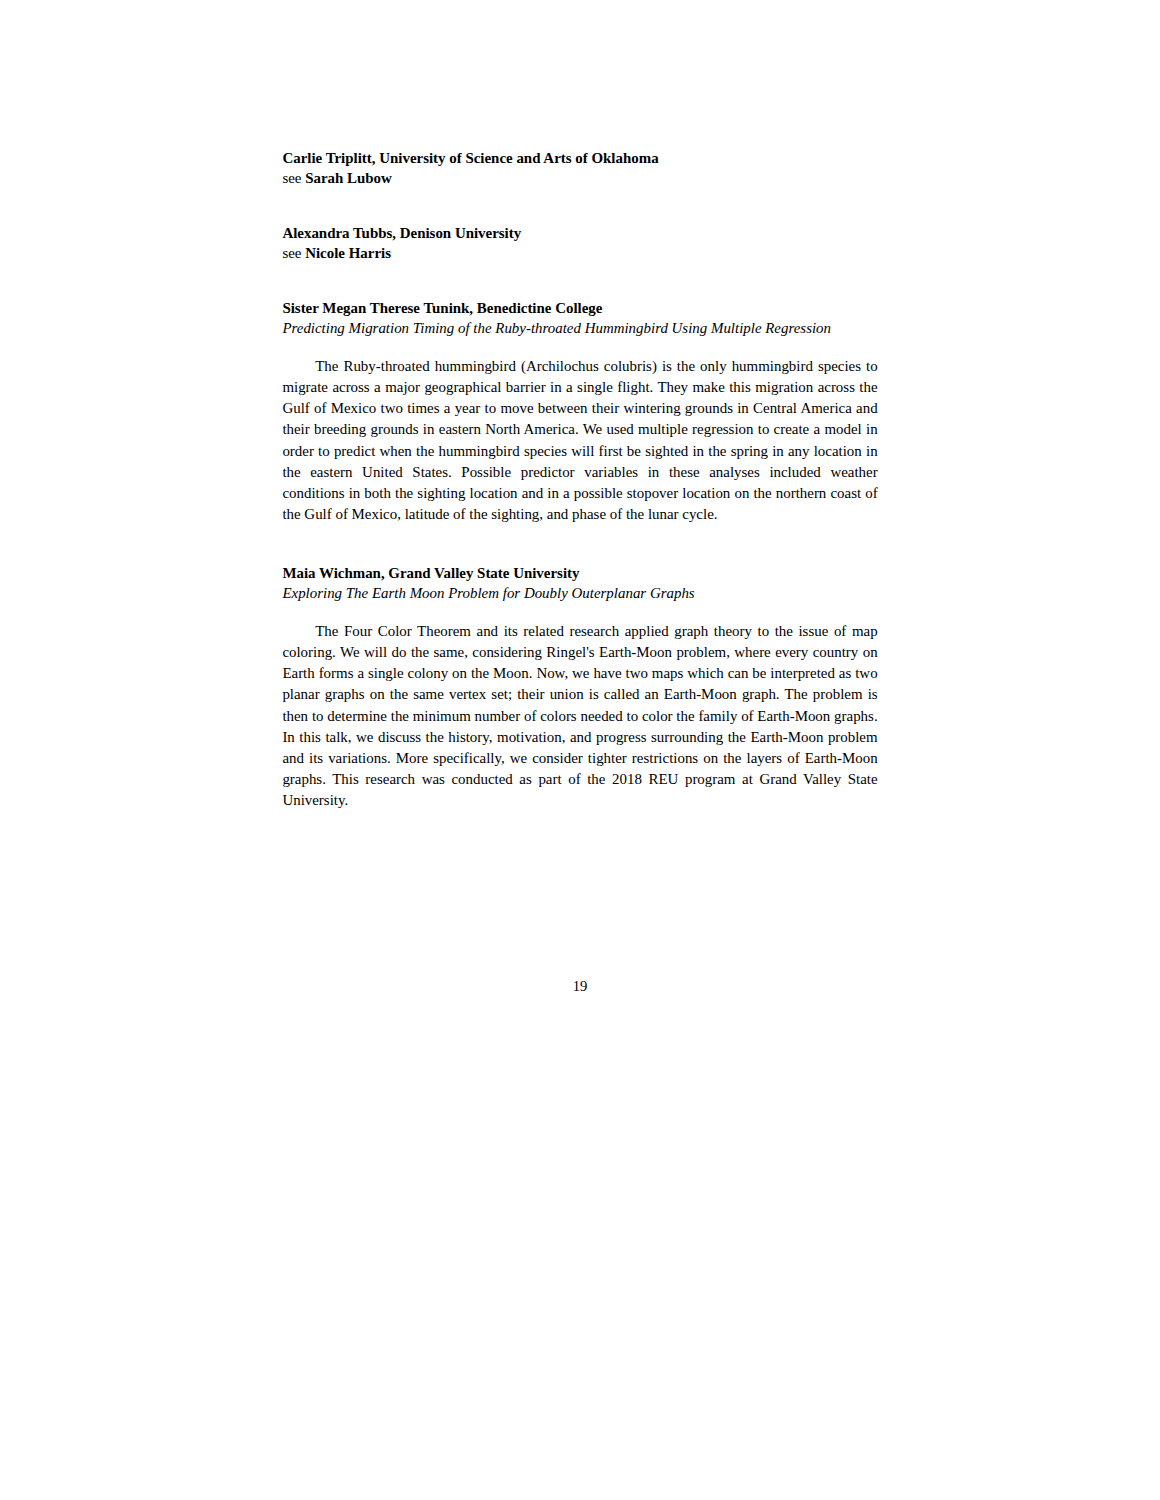Carlie Triplitt, University of Science and Arts of Oklahoma
see Sarah Lubow
Alexandra Tubbs, Denison University
see Nicole Harris
Sister Megan Therese Tunink, Benedictine College
Predicting Migration Timing of the Ruby-throated Hummingbird Using Multiple Regression
The Ruby-throated hummingbird (Archilochus colubris) is the only hummingbird species to migrate across a major geographical barrier in a single flight. They make this migration across the Gulf of Mexico two times a year to move between their wintering grounds in Central America and their breeding grounds in eastern North America. We used multiple regression to create a model in order to predict when the hummingbird species will first be sighted in the spring in any location in the eastern United States. Possible predictor variables in these analyses included weather conditions in both the sighting location and in a possible stopover location on the northern coast of the Gulf of Mexico, latitude of the sighting, and phase of the lunar cycle.
Maia Wichman, Grand Valley State University
Exploring The Earth Moon Problem for Doubly Outerplanar Graphs
The Four Color Theorem and its related research applied graph theory to the issue of map coloring. We will do the same, considering Ringel's Earth-Moon problem, where every country on Earth forms a single colony on the Moon. Now, we have two maps which can be interpreted as two planar graphs on the same vertex set; their union is called an Earth-Moon graph. The problem is then to determine the minimum number of colors needed to color the family of Earth-Moon graphs. In this talk, we discuss the history, motivation, and progress surrounding the Earth-Moon problem and its variations. More specifically, we consider tighter restrictions on the layers of Earth-Moon graphs. This research was conducted as part of the 2018 REU program at Grand Valley State University.
19